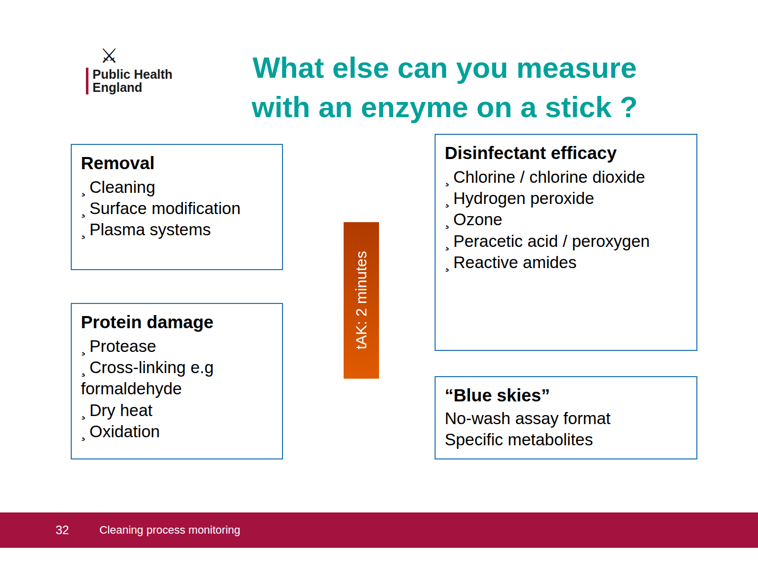⚔
Public Health
England
What else can you measure
with an enzyme on a stick ?
Removal
¸Cleaning
¸Surface modification
¸Plasma systems
Protein damage
¸Protease
¸Cross-linking e.g formaldehyde
¸Dry heat
¸Oxidation
tAK: 2 minutes
Disinfectant efficacy
¸Chlorine / chlorine dioxide
¸Hydrogen peroxide
¸Ozone
¸Peracetic acid / peroxygen
¸Reactive amides
“Blue skies”
No-wash assay format
Specific metabolites
32
Cleaning process monitoring